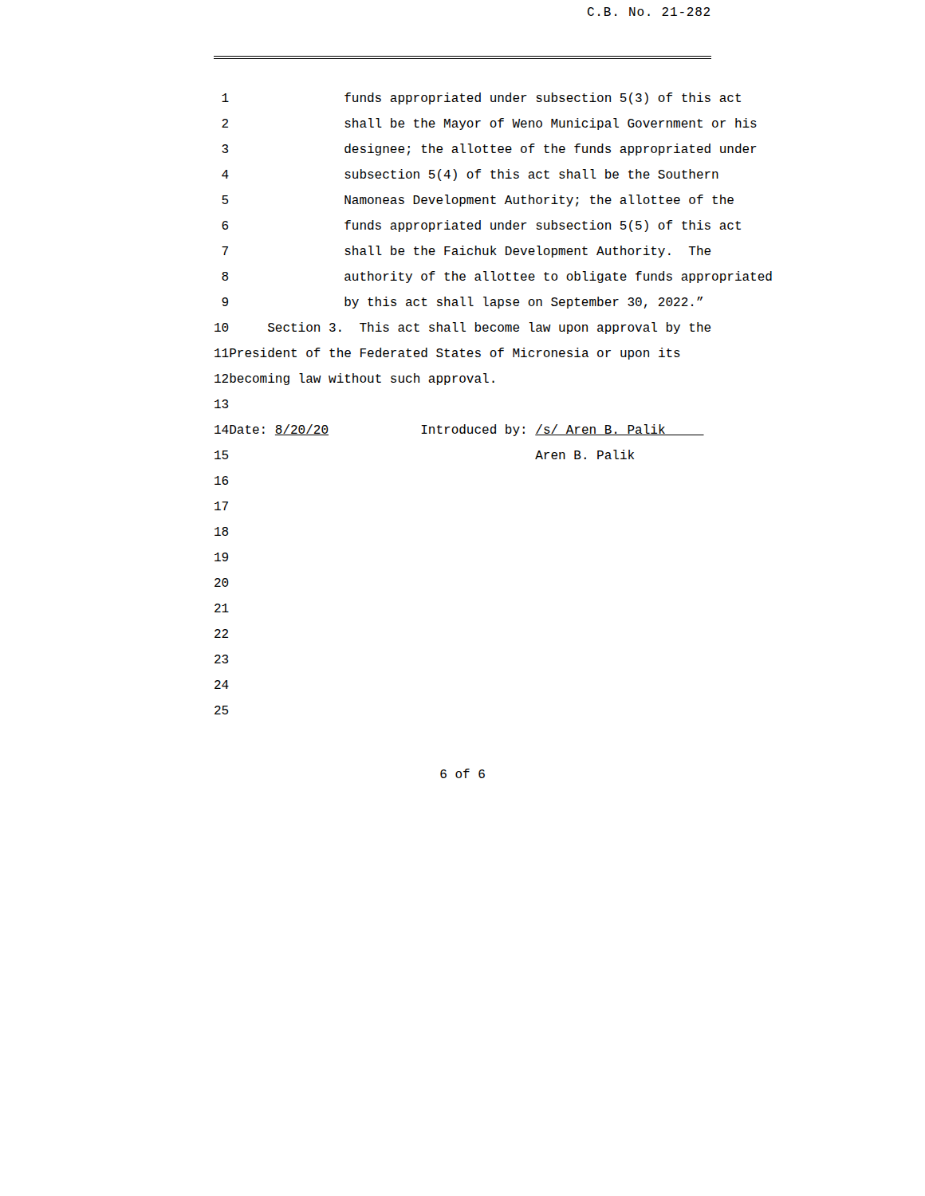C.B. No. 21-282
| 1 | funds appropriated under subsection 5(3) of this act |
| 2 | shall be the Mayor of Weno Municipal Government or his |
| 3 | designee; the allottee of the funds appropriated under |
| 4 | subsection 5(4) of this act shall be the Southern |
| 5 | Namoneas Development Authority; the allottee of the |
| 6 | funds appropriated under subsection 5(5) of this act |
| 7 | shall be the Faichuk Development Authority. The |
| 8 | authority of the allottee to obligate funds appropriated |
| 9 | by this act shall lapse on September 30, 2022.” |
| 10 | Section 3. This act shall become law upon approval by the |
| 11 | President of the Federated States of Micronesia or upon its |
| 12 | becoming law without such approval. |
| 13 | |
| 14 | Date: 8/20/20 Introduced by: /s/ Aren B. Palik |
| 15 | Aren B. Palik |
| 16 | |
| 17 | |
| 18 | |
| 19 | |
| 20 | |
| 21 | |
| 22 | |
| 23 | |
| 24 | |
| 25 | |
6 of 6